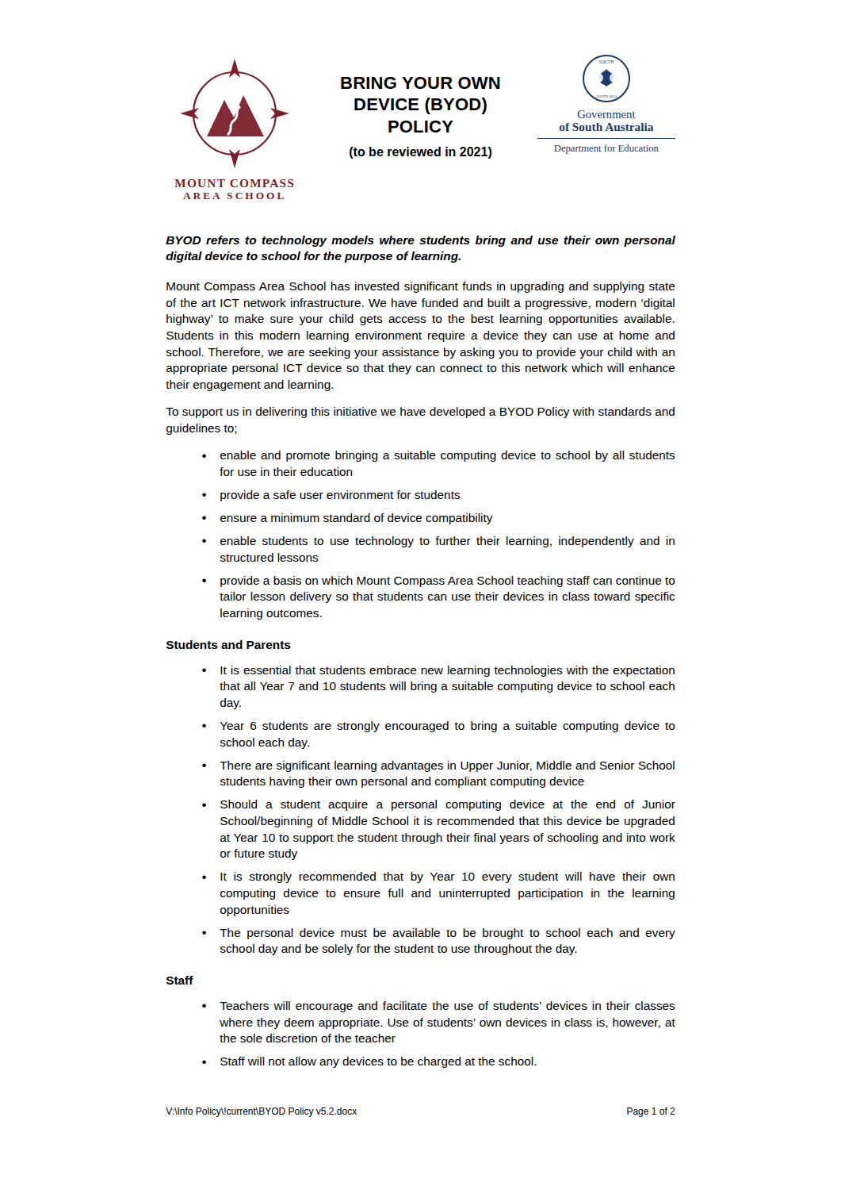MOUNT COMPASS AREA SCHOOL
BRING YOUR OWN DEVICE (BYOD)
POLICY
(to be reviewed in 2021)
SOUTH AUSTRALIA
Government of South Australia
Department for Education
BYOD refers to technology models where students bring and use their own personal digital device to school for the purpose of learning.
Mount Compass Area School has invested significant funds in upgrading and supplying state of the art ICT network infrastructure. We have funded and built a progressive, modern ‘digital highway’ to make sure your child gets access to the best learning opportunities available. Students in this modern learning environment require a device they can use at home and school. Therefore, we are seeking your assistance by asking you to provide your child with an appropriate personal ICT device so that they can connect to this network which will enhance their engagement and learning.
To support us in delivering this initiative we have developed a BYOD Policy with standards and guidelines to;
enable and promote bringing a suitable computing device to school by all students for use in their education
provide a safe user environment for students
ensure a minimum standard of device compatibility
enable students to use technology to further their learning, independently and in structured lessons
provide a basis on which Mount Compass Area School teaching staff can continue to tailor lesson delivery so that students can use their devices in class toward specific learning outcomes.
Students and Parents
It is essential that students embrace new learning technologies with the expectation that all Year 7 and 10 students will bring a suitable computing device to school each day.
Year 6 students are strongly encouraged to bring a suitable computing device to school each day.
There are significant learning advantages in Upper Junior, Middle and Senior School students having their own personal and compliant computing device
Should a student acquire a personal computing device at the end of Junior School/beginning of Middle School it is recommended that this device be upgraded at Year 10 to support the student through their final years of schooling and into work or future study
It is strongly recommended that by Year 10 every student will have their own computing device to ensure full and uninterrupted participation in the learning opportunities
The personal device must be available to be brought to school each and every school day and be solely for the student to use throughout the day.
Staff
Teachers will encourage and facilitate the use of students’ devices in their classes where they deem appropriate. Use of students’ own devices in class is, however, at the sole discretion of the teacher
Staff will not allow any devices to be charged at the school.
V:\Info Policy\!current\BYOD Policy v5.2.docx
Page 1 of 2